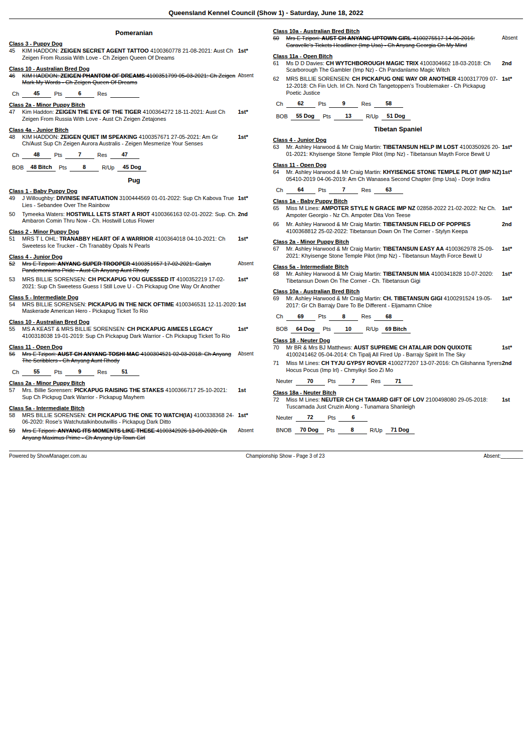Queensland Kennel Council (Show 1) - Saturday, June 18, 2022
Pomeranian
Class 3 - Puppy Dog
45
KIM HADDON: ZEIGEN SECRET AGENT TATTOO 4100360778 21-08-2021: Aust Ch Zeigen From Russia With Love - Ch Zeigen Queen Of Dreams
1st*
Class 10 - Australian Bred Dog
46
KIM HADDON: ZEIGEN PHANTOM OF DREAMS 4100351799 05-03-2021: Ch Zeigen Mark My Words - Ch Zeigen Queen Of Dreams
Absent
| Ch | 45 | Pts | 6 | Res | |
Class 2a - Minor Puppy Bitch
47
Kim Haddon: ZEIGEN THE EYE OF THE TIGER 4100364272 18-11-2021: Aust Ch Zeigen From Russia With Love - Aust Ch Zeigen Zetajones
1st*
Class 4a - Junior Bitch
48
KIM HADDON: ZEIGEN QUIET IM SPEAKING 4100357671 27-05-2021: Am Gr Ch/Aust Sup Ch Zeigen Aurora Australis - Zeigen Mesmerize Your Senses
1st*
| Ch | 48 | Pts | 7 | Res | 47 |
| BOB | 48 Bitch | Pts | 8 | R/Up | 45 Dog |
Pug
Class 1 - Baby Puppy Dog
49
J Willoughby: DIVINISE INFATUATION 3100444569 01-01-2022: Sup Ch Kabova True Lies - Sebandee Over The Rainbow
1st*
50
Tymeeka Waters: HOSTWILL LETS START A RIOT 4100366163 02-01-2022: Sup. Ch. Ambaron Comin Thru Now - Ch. Hostwill Lotus Flower
2nd
Class 2 - Minor Puppy Dog
51
MRS T L OHL: TRANABBY HEART OF A WARRIOR 4100364018 04-10-2021: Ch Sweetess Ice Trucker - Ch Tranabby Opals N Pearls
1st*
Class 4 - Junior Dog
52
Mrs E Tzipori: ANYANG SUPER TROOPER 4100351657 17-02-2021: Gailyn Pandemoniums Pride - Aust Ch Anyang Aunt Rhody
Absent
53
MRS BILLIE SORENSEN: CH PICKAPUG YOU GUESSED IT 4100352219 17-02-2021: Sup Ch Sweetess Guess I Still Love U - Ch Pickapug One Way Or Another
1st*
Class 5 - Intermediate Dog
54
MRS BILLIE SORENSEN: PICKAPUG IN THE NICK OFTIME 4100346531 12-11-2020: Maskerade American Hero - Pickapug Ticket To Rio
1st
Class 10 - Australian Bred Dog
55
MS A KEAST & MRS BILLIE SORENSEN: CH PICKAPUG AIMEES LEGACY 4100318038 19-01-2019: Sup Ch Pickapug Dark Warrior - Ch Pickapug Ticket To Rio
1st*
Class 11 - Open Dog
56
Mrs E Tzipori: AUST CH ANYANG TOSHI MAC 4100304521 02-03-2018: Ch Anyang The Scribblers - Ch Anyang Aunt Rhody
Absent
| Ch | 55 | Pts | 9 | Res | 51 |
Class 2a - Minor Puppy Bitch
57
Mrs. Billie Sorensen: PICKAPUG RAISING THE STAKES 4100366717 25-10-2021: Sup Ch Pickpug Dark Warrior - Pickapug Mayhem
1st
Class 5a - Intermediate Bitch
58
MRS BILLIE SORENSEN: CH PICKAPUG THE ONE TO WATCH(IA) 4100338368 24-06-2020: Rose's Watchutalkinboutwillis - Pickapug Dark Ditto
1st*
59
Mrs E Tzipori: ANYANG ITS MOMENTS LIKE THESE 4100342926 13-09-2020: Ch Anyang Maximus Prime - Ch Anyang Up Town Girl
Absent
Class 10a - Australian Bred Bitch
60
Mrs E Tzipori: AUST CH ANYANG UPTOWN GIRL 4100275517 14-06-2016: Caravelle's Tickets Headliner (Imp Usa) - Ch Anyang Georgia On My Mind
Absent
Class 11a - Open Bitch
61
Ms D D Davies: CH WYTCHBOROUGH MAGIC TRIX 4100304662 18-03-2018: Ch Scarborough The Gambler (Imp Nz) - Ch Pandanlamo Magic Witch
2nd
62
MRS BILLIE SORENSEN: CH PICKAPUG ONE WAY OR ANOTHER 4100317709 07-12-2018: Ch Fin Uch. Irl Ch. Nord Ch Tangetoppen's Troublemaker - Ch Pickapug Poetic Justice
1st*
| Ch | 62 | Pts | 9 | Res | 58 |
| BOB | 55 Dog | Pts | 13 | R/Up | 51 Dog |
Tibetan Spaniel
Class 4 - Junior Dog
63
Mr. Ashley Harwood & Mr Craig Martin: TIBETANSUN HELP IM LOST 4100350926 20-01-2021: Khyisenge Stone Temple Pilot (Imp Nz) - Tibetansun Mayth Force Bewit U
1st*
Class 11 - Open Dog
64
Mr. Ashley Harwood & Mr Craig Martin: KHYISENGE STONE TEMPLE PILOT (IMP NZ) 05410-2019 04-06-2019: Am Ch Wanasea Second Chapter (Imp Usa) - Dorje Indira
1st*
| Ch | 64 | Pts | 7 | Res | 63 |
Class 1a - Baby Puppy Bitch
65
Miss M Lines: AMPOTER STYLE N GRACE IMP NZ 02858-2022 21-02-2022: Nz Ch. Ampoter Georgio - Nz Ch. Ampoter Dita Von Teese
1st*
66
Mr. Ashley Harwood & Mr Craig Martin: TIBETANSUN FIELD OF POPPIES 4100368812 25-02-2022: Tibetansun Down On The Corner - Stylyn Keepa
2nd
Class 2a - Minor Puppy Bitch
67
Mr. Ashley Harwood & Mr Craig Martin: TIBETANSUN EASY AA 4100362978 25-09-2021: Khyisenge Stone Temple Pilot (Imp Nz) - Tibetansun Mayth Force Bewit U
1st*
Class 5a - Intermediate Bitch
68
Mr. Ashley Harwood & Mr Craig Martin: TIBETANSUN MIA 4100341828 10-07-2020: Tibetansun Down On The Corner - Ch. Tibetansun Gigi
1st*
Class 10a - Australian Bred Bitch
69
Mr. Ashley Harwood & Mr Craig Martin: CH. TIBETANSUN GIGI 4100291524 19-05-2017: Gr Ch Barrajy Dare To Be Different - Eljamamn Chloe
1st*
| Ch | 69 | Pts | 8 | Res | 68 |
| BOB | 64 Dog | Pts | 10 | R/Up | 69 Bitch |
Class 18 - Neuter Dog
70
Mr BR & Mrs BJ Matthews: AUST SUPREME CH ATALAIR DON QUIXOTE 4100241462 05-04-2014: Ch Tipalj All Fired Up - Barrajy Spirit In The Sky
1st*
71
Miss M Lines: CH TYJU GYPSY ROVER 4100277207 13-07-2016: Ch Glishanna Tyrers Hocus Pocus (Imp Irl) - Chmyikyi Soo Zi Mo
2nd
| Neuter | 70 | Pts | 7 | Res | 71 |
Class 18a - Neuter Bitch
72
Miss M Lines: NEUTER CH CH TAMARD GIFT OF LOV 2100498080 29-05-2018: Tuscamada Just Cruzin Along - Tunamara Shanleigh
1st
| Neuter | 72 | Pts | 6 | | |
| BNOB | 70 Dog | Pts | 8 | R/Up | 71 Dog |
Powered by ShowManager.com.au
Championship Show - Page 3 of 23
Absent:________